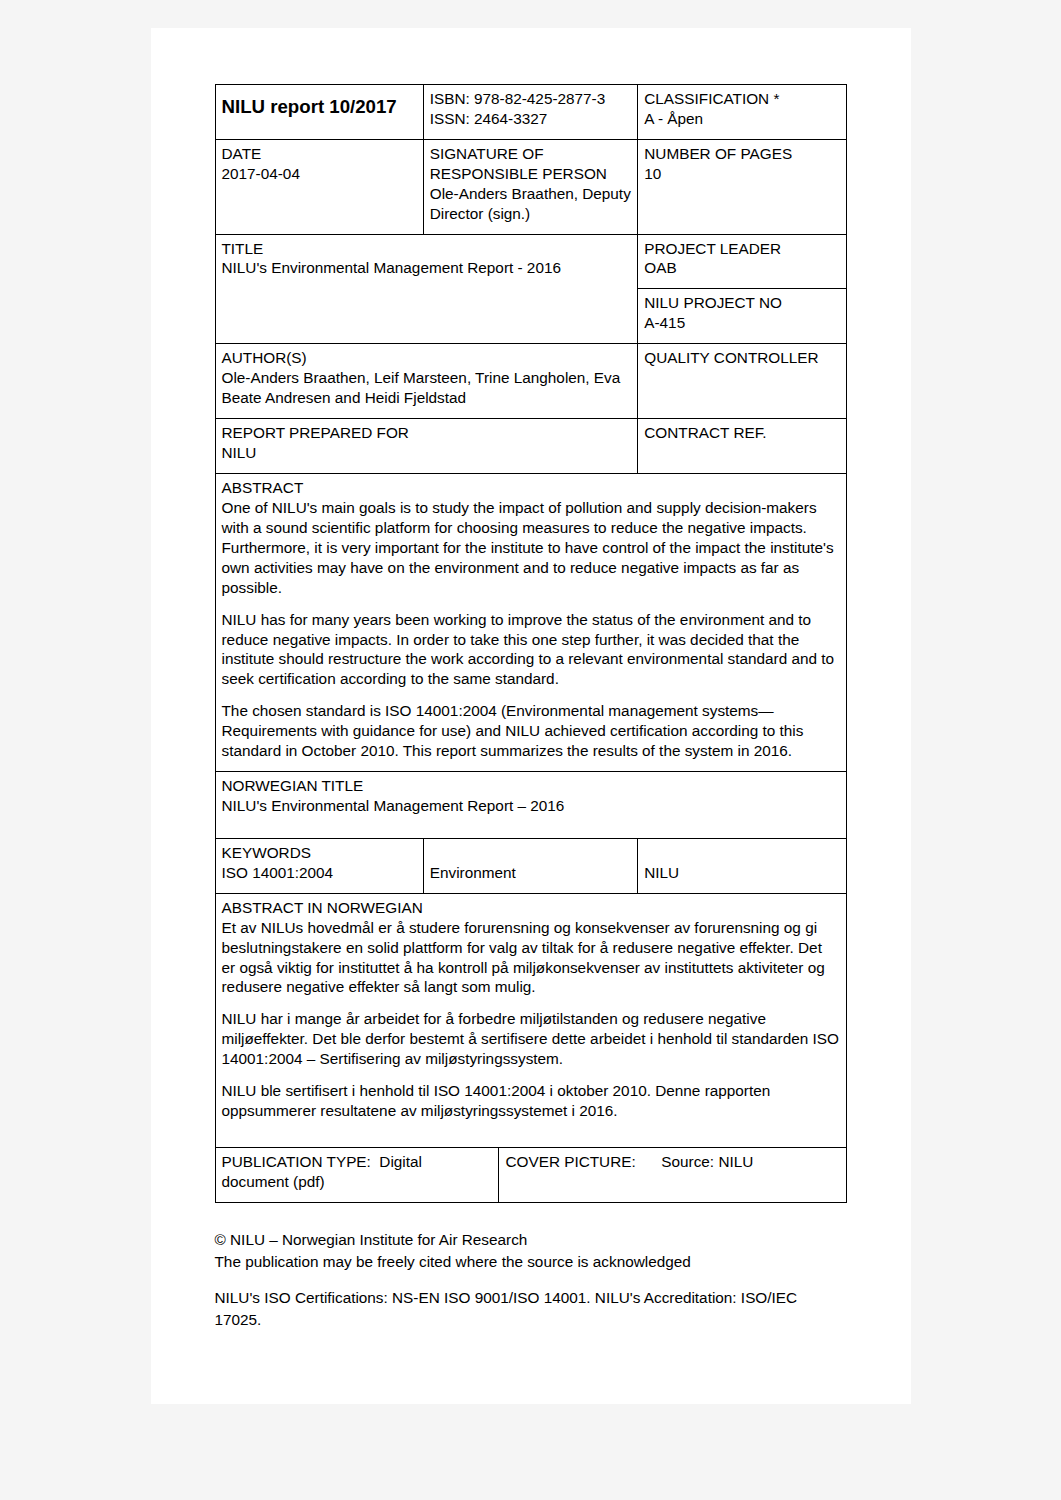| NILU report 10/2017 | ISBN: 978-82-425-2877-3 ISSN: 2464-3327 | CLASSIFICATION * A - Åpen |
| DATE 2017-04-04 | SIGNATURE OF RESPONSIBLE PERSON Ole-Anders Braathen, Deputy Director (sign.) | NUMBER OF PAGES 10 |
| TITLE NILU's Environmental Management Report - 2016 | PROJECT LEADER OAB |
| NILU PROJECT NO A-415 |
| AUTHOR(S) Ole-Anders Braathen, Leif Marsteen, Trine Langholen, Eva Beate Andresen and Heidi Fjeldstad | QUALITY CONTROLLER |
| REPORT PREPARED FOR NILU | CONTRACT REF. |
| ABSTRACT One of NILU's main goals is to study the impact of pollution and supply decision-makers with a sound scientific platform for choosing measures to reduce the negative impacts. Furthermore, it is very important for the institute to have control of the impact the institute's own activities may have on the environment and to reduce negative impacts as far as possible. NILU has for many years been working to improve the status of the environment and to reduce negative impacts. In order to take this one step further, it was decided that the institute should restructure the work according to a relevant environmental standard and to seek certification according to the same standard. The chosen standard is ISO 14001:2004 (Environmental management systems—Requirements with guidance for use) and NILU achieved certification according to this standard in October 2010. This report summarizes the results of the system in 2016. |
| NORWEGIAN TITLE NILU's Environmental Management Report – 2016 |
| KEYWORDS ISO 14001:2004 | Environment | NILU |
| ABSTRACT IN NORWEGIAN Et av NILUs hovedmål er å studere forurensning og konsekvenser av forurensning og gi beslutningstakere en solid plattform for valg av tiltak for å redusere negative effekter. Det er også viktig for instituttet å ha kontroll på miljøkonsekvenser av instituttets aktiviteter og redusere negative effekter så langt som mulig. NILU har i mange år arbeidet for å forbedre miljøtilstanden og redusere negative miljøeffekter. Det ble derfor bestemt å sertifisere dette arbeidet i henhold til standarden ISO 14001:2004 – Sertifisering av miljøstyringssystem. NILU ble sertifisert i henhold til ISO 14001:2004 i oktober 2010. Denne rapporten oppsummerer resultatene av miljøstyringssystemet i 2016. |
| PUBLICATION TYPE: Digital document (pdf) | COVER PICTURE: Source: NILU |
© NILU – Norwegian Institute for Air Research
The publication may be freely cited where the source is acknowledged
NILU's ISO Certifications: NS-EN ISO 9001/ISO 14001. NILU's Accreditation: ISO/IEC 17025.